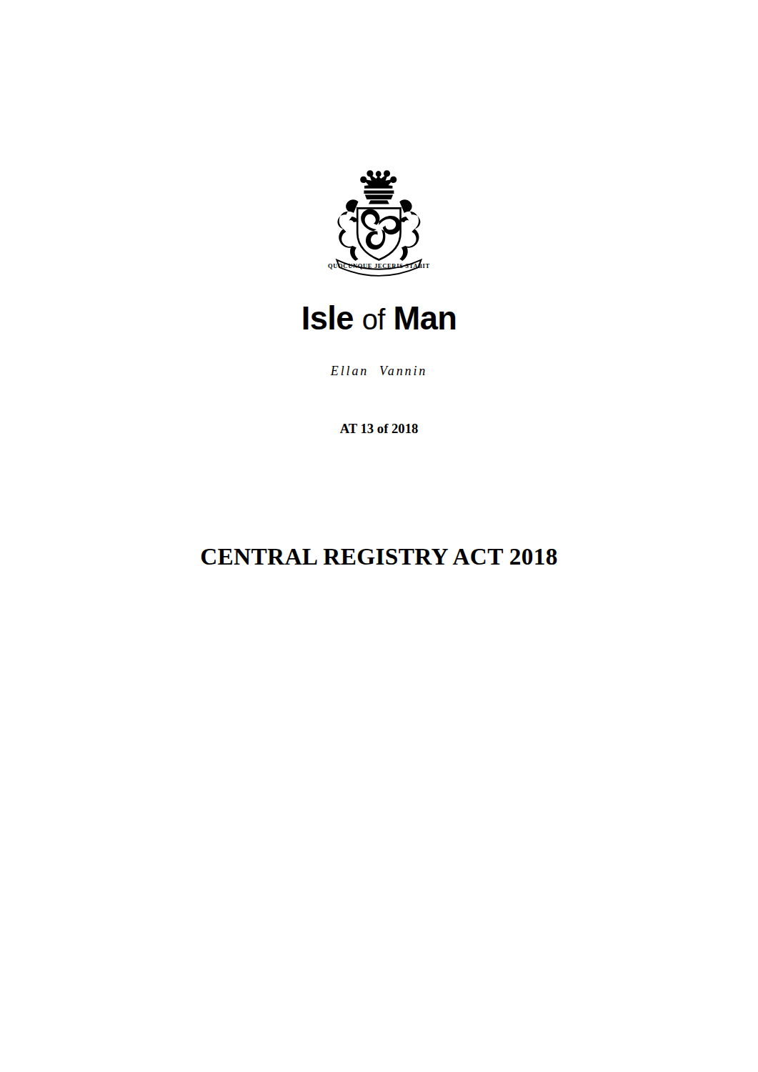QUOCUNQUE JECERIS STABIT
Isle of Man
Ellan Vannin
AT 13 of 2018
CENTRAL REGISTRY ACT 2018